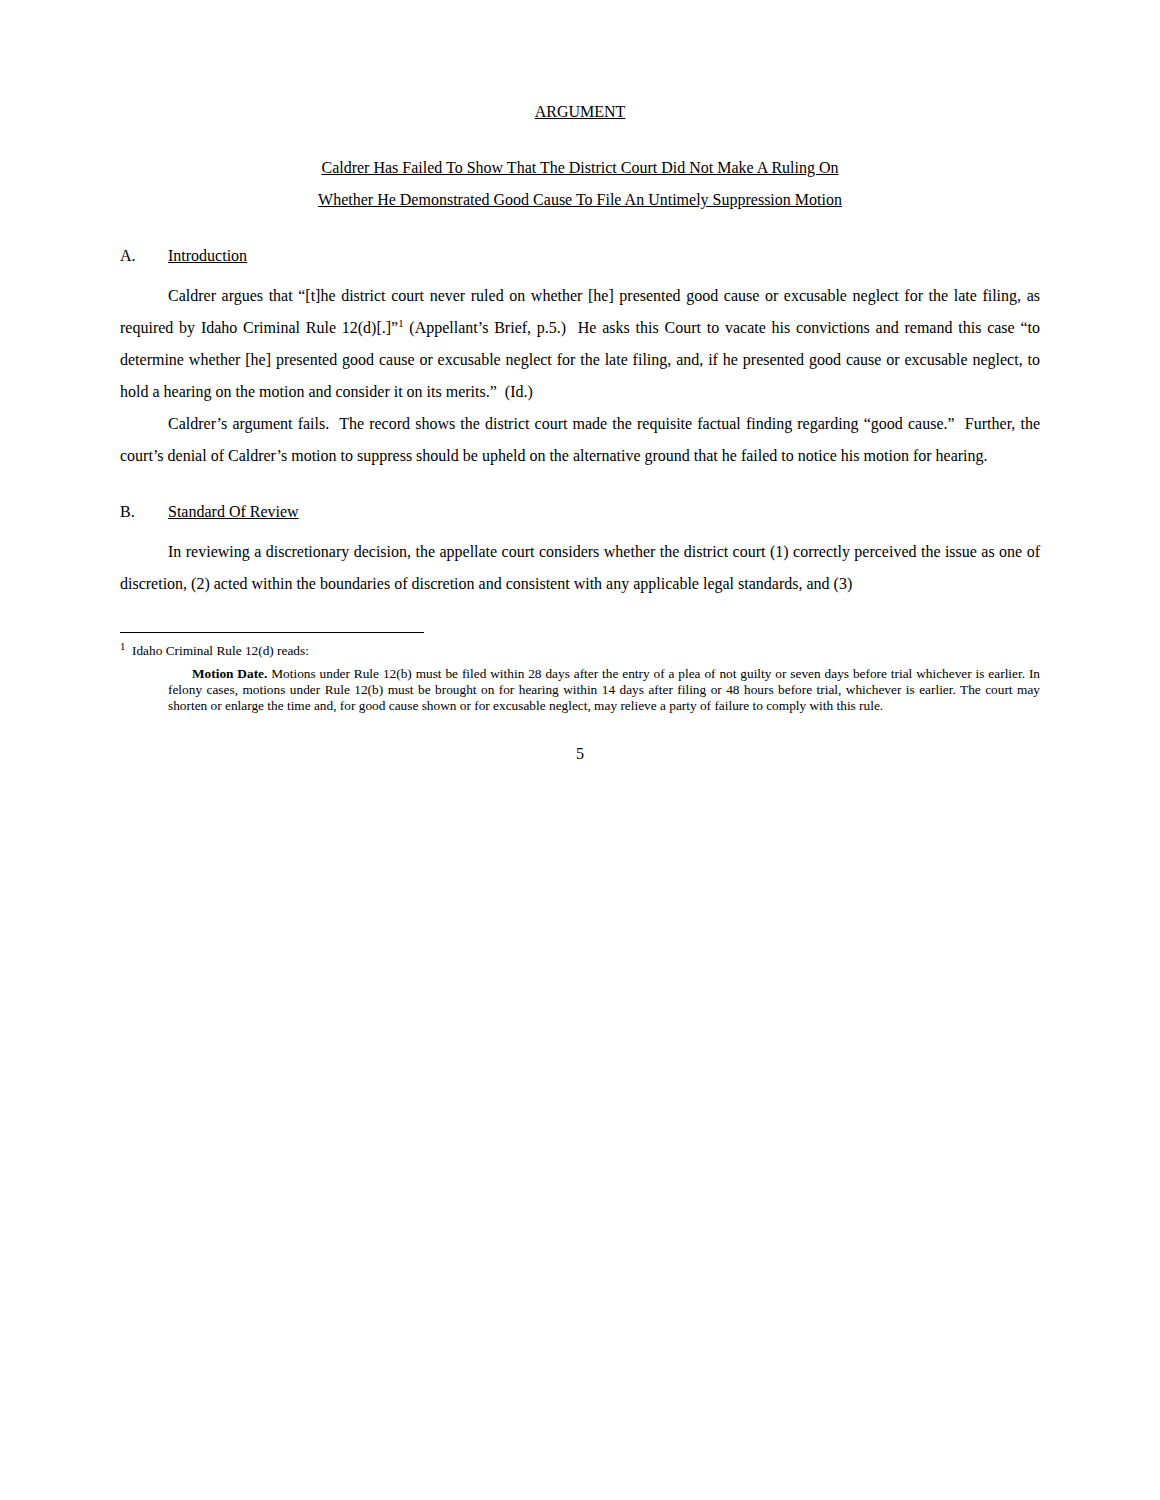ARGUMENT
Caldrer Has Failed To Show That The District Court Did Not Make A Ruling On
Whether He Demonstrated Good Cause To File An Untimely Suppression Motion
A. Introduction
Caldrer argues that “[t]he district court never ruled on whether [he] presented good cause or excusable neglect for the late filing, as required by Idaho Criminal Rule 12(d)[.]”1 (Appellant’s Brief, p.5.) He asks this Court to vacate his convictions and remand this case “to determine whether [he] presented good cause or excusable neglect for the late filing, and, if he presented good cause or excusable neglect, to hold a hearing on the motion and consider it on its merits.” (Id.)
Caldrer’s argument fails. The record shows the district court made the requisite factual finding regarding “good cause.” Further, the court’s denial of Caldrer’s motion to suppress should be upheld on the alternative ground that he failed to notice his motion for hearing.
B. Standard Of Review
In reviewing a discretionary decision, the appellate court considers whether the district court (1) correctly perceived the issue as one of discretion, (2) acted within the boundaries of discretion and consistent with any applicable legal standards, and (3)
1 Idaho Criminal Rule 12(d) reads:
Motion Date. Motions under Rule 12(b) must be filed within 28 days after the entry of a plea of not guilty or seven days before trial whichever is earlier. In felony cases, motions under Rule 12(b) must be brought on for hearing within 14 days after filing or 48 hours before trial, whichever is earlier. The court may shorten or enlarge the time and, for good cause shown or for excusable neglect, may relieve a party of failure to comply with this rule.
5